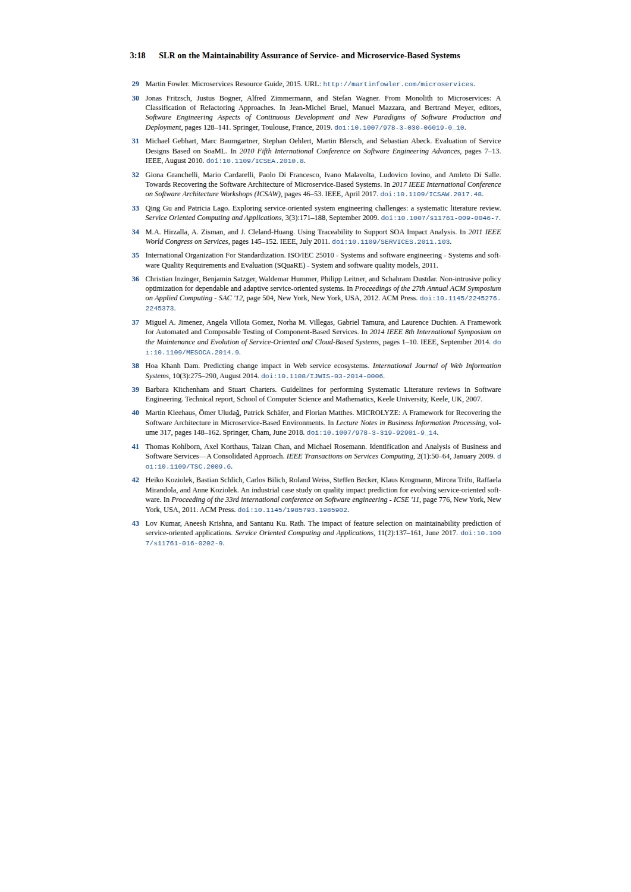3:18 SLR on the Maintainability Assurance of Service- and Microservice-Based Systems
29 Martin Fowler. Microservices Resource Guide, 2015. URL: http://martinfowler.com/microservices.
30 Jonas Fritzsch, Justus Bogner, Alfred Zimmermann, and Stefan Wagner. From Monolith to Microservices: A Classification of Refactoring Approaches. In Jean-Michel Bruel, Manuel Mazzara, and Bertrand Meyer, editors, Software Engineering Aspects of Continuous Development and New Paradigms of Software Production and Deployment, pages 128–141. Springer, Toulouse, France, 2019. doi:10.1007/978-3-030-06019-0_10.
31 Michael Gebhart, Marc Baumgartner, Stephan Oehlert, Martin Blersch, and Sebastian Abeck. Evaluation of Service Designs Based on SoaML. In 2010 Fifth International Conference on Software Engineering Advances, pages 7–13. IEEE, August 2010. doi:10.1109/ICSEA.2010.8.
32 Giona Granchelli, Mario Cardarelli, Paolo Di Francesco, Ivano Malavolta, Ludovico Iovino, and Amleto Di Salle. Towards Recovering the Software Architecture of Microservice-Based Systems. In 2017 IEEE International Conference on Software Architecture Workshops (ICSAW), pages 46–53. IEEE, April 2017. doi:10.1109/ICSAW.2017.48.
33 Qing Gu and Patricia Lago. Exploring service-oriented system engineering challenges: a systematic literature review. Service Oriented Computing and Applications, 3(3):171–188, September 2009. doi:10.1007/s11761-009-0046-7.
34 M.A. Hirzalla, A. Zisman, and J. Cleland-Huang. Using Traceability to Support SOA Impact Analysis. In 2011 IEEE World Congress on Services, pages 145–152. IEEE, July 2011. doi:10.1109/SERVICES.2011.103.
35 International Organization For Standardization. ISO/IEC 25010 - Systems and software engineering - Systems and software Quality Requirements and Evaluation (SQuaRE) - System and software quality models, 2011.
36 Christian Inzinger, Benjamin Satzger, Waldemar Hummer, Philipp Leitner, and Schahram Dustdar. Non-intrusive policy optimization for dependable and adaptive service-oriented systems. In Proceedings of the 27th Annual ACM Symposium on Applied Computing - SAC '12, page 504, New York, New York, USA, 2012. ACM Press. doi:10.1145/2245276.2245373.
37 Miguel A. Jimenez, Angela Villota Gomez, Norha M. Villegas, Gabriel Tamura, and Laurence Duchien. A Framework for Automated and Composable Testing of Component-Based Services. In 2014 IEEE 8th International Symposium on the Maintenance and Evolution of Service-Oriented and Cloud-Based Systems, pages 1–10. IEEE, September 2014. doi:10.1109/MESOCA.2014.9.
38 Hoa Khanh Dam. Predicting change impact in Web service ecosystems. International Journal of Web Information Systems, 10(3):275–290, August 2014. doi:10.1108/IJWIS-03-2014-0006.
39 Barbara Kitchenham and Stuart Charters. Guidelines for performing Systematic Literature reviews in Software Engineering. Technical report, School of Computer Science and Mathematics, Keele University, Keele, UK, 2007.
40 Martin Kleehaus, Ömer Uludağ, Patrick Schäfer, and Florian Matthes. MICROLYZE: A Framework for Recovering the Software Architecture in Microservice-Based Environments. In Lecture Notes in Business Information Processing, volume 317, pages 148–162. Springer, Cham, June 2018. doi:10.1007/978-3-319-92901-9_14.
41 Thomas Kohlborn, Axel Korthaus, Taizan Chan, and Michael Rosemann. Identification and Analysis of Business and Software Services—A Consolidated Approach. IEEE Transactions on Services Computing, 2(1):50–64, January 2009. doi:10.1109/TSC.2009.6.
42 Heiko Koziolek, Bastian Schlich, Carlos Bilich, Roland Weiss, Steffen Becker, Klaus Krogmann, Mircea Trifu, Raffaela Mirandola, and Anne Koziolek. An industrial case study on quality impact prediction for evolving service-oriented software. In Proceeding of the 33rd international conference on Software engineering - ICSE '11, page 776, New York, New York, USA, 2011. ACM Press. doi:10.1145/1985793.1985902.
43 Lov Kumar, Aneesh Krishna, and Santanu Ku. Rath. The impact of feature selection on maintainability prediction of service-oriented applications. Service Oriented Computing and Applications, 11(2):137–161, June 2017. doi:10.1007/s11761-016-0202-9.